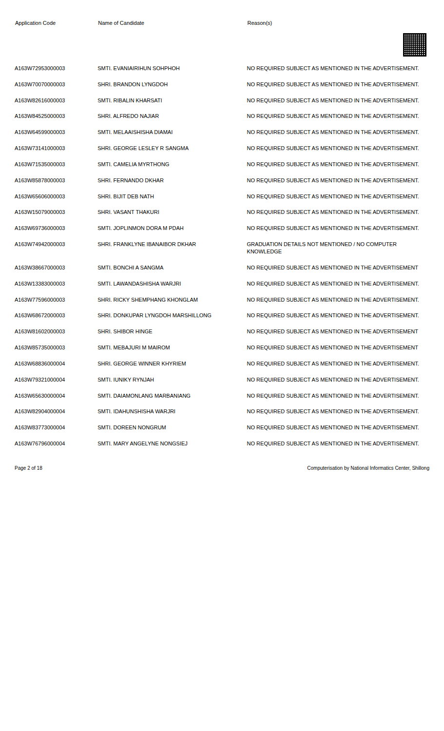| Application Code | Name of Candidate | Reason(s) |
| --- | --- | --- |
| A163W72953000003 | SMTI. EVANIAIRIHUN SOHPHOH | NO REQUIRED SUBJECT AS MENTIONED IN THE ADVERTISEMENT. |
| A163W70070000003 | SHRI. BRANDON LYNGDOH | NO REQUIRED SUBJECT AS MENTIONED IN THE ADVERTISEMENT. |
| A163W82616000003 | SMTI. RIBALIN KHARSATI | NO REQUIRED SUBJECT AS MENTIONED IN THE ADVERTISEMENT. |
| A163W84525000003 | SHRI. ALFREDO NAJIAR | NO REQUIRED SUBJECT AS MENTIONED IN THE ADVERTISEMENT. |
| A163W64599000003 | SMTI. MELAAISHISHA DIAMAI | NO REQUIRED SUBJECT AS MENTIONED IN THE ADVERTISEMENT. |
| A163W73141000003 | SHRI. GEORGE LESLEY R SANGMA | NO REQUIRED SUBJECT AS MENTIONED IN THE ADVERTISEMENT. |
| A163W71535000003 | SMTI. CAMELIA MYRTHONG | NO REQUIRED SUBJECT AS MENTIONED IN THE ADVERTISEMENT. |
| A163W85878000003 | SHRI. FERNANDO DKHAR | NO REQUIRED SUBJECT AS MENTIONED IN THE ADVERTISEMENT. |
| A163W65606000003 | SHRI. BIJIT DEB NATH | NO REQUIRED SUBJECT AS MENTIONED IN THE ADVERTISEMENT. |
| A163W15079000003 | SHRI. VASANT THAKURI | NO REQUIRED SUBJECT AS MENTIONED IN THE ADVERTISEMENT. |
| A163W69736000003 | SMTI. JOPLINMON DORA M PDAH | NO REQUIRED SUBJECT AS MENTIONED IN THE ADVERTISEMENT. |
| A163W74942000003 | SHRI. FRANKLYNE IBANAIBOR DKHAR | GRADUATION DETAILS NOT MENTIONED / NO COMPUTER KNOWLEDGE |
| A163W38667000003 | SMTI. BONCHI A SANGMA | NO REQUIRED SUBJECT AS MENTIONED IN THE ADVERTISEMENT |
| A163W13383000003 | SMTI. LAWANDASHISHA WARJRI | NO REQUIRED SUBJECT AS MENTIONED IN THE ADVERTISEMENT. |
| A163W77596000003 | SHRI. RICKY SHEMPHANG KHONGLAM | NO REQUIRED SUBJECT AS MENTIONED IN THE ADVERTISEMENT. |
| A163W68672000003 | SHRI. DONKUPAR LYNGDOH MARSHILLONG | NO REQUIRED SUBJECT AS MENTIONED IN THE ADVERTISEMENT. |
| A163W81602000003 | SHRI. SHIBOR HINGE | NO REQUIRED SUBJECT AS MENTIONED IN THE ADVERTISEMENT |
| A163W85735000003 | SMTI. MEBAJURI M MAIROM | NO REQUIRED SUBJECT AS MENTIONED IN THE ADVERTISEMENT |
| A163W68836000004 | SHRI. GEORGE WINNER KHYRIEM | NO REQUIRED SUBJECT AS MENTIONED IN THE ADVERTISEMENT. |
| A163W79321000004 | SMTI. IUNIKY RYNJAH | NO REQUIRED SUBJECT AS MENTIONED IN THE ADVERTISEMENT. |
| A163W65630000004 | SMTI. DAIAMONLANG MARBANIANG | NO REQUIRED SUBJECT AS MENTIONED IN THE ADVERTISEMENT. |
| A163W82904000004 | SMTI. IDAHUNSHISHA WARJRI | NO REQUIRED SUBJECT AS MENTIONED IN THE ADVERTISEMENT. |
| A163W83773000004 | SMTI. DOREEN NONGRUM | NO REQUIRED SUBJECT AS MENTIONED IN THE ADVERTISEMENT. |
| A163W76796000004 | SMTI. MARY ANGELYNE NONGSIEJ | NO REQUIRED SUBJECT AS MENTIONED IN THE ADVERTISEMENT. |
Page 2 of 18 Computerisation by National Informatics Center, Shillong